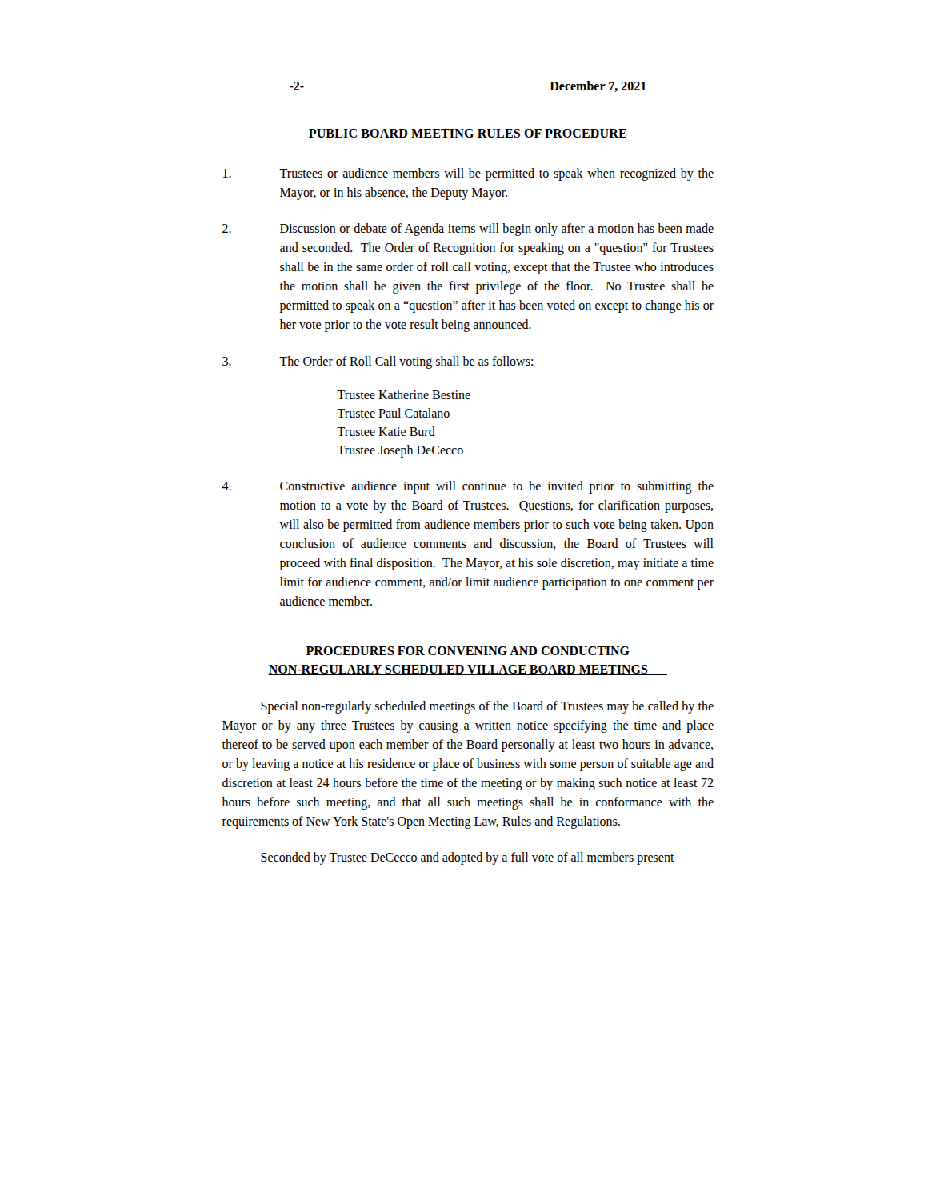-2- December 7, 2021
PUBLIC BOARD MEETING RULES OF PROCEDURE
1. Trustees or audience members will be permitted to speak when recognized by the Mayor, or in his absence, the Deputy Mayor.
2. Discussion or debate of Agenda items will begin only after a motion has been made and seconded. The Order of Recognition for speaking on a "question" for Trustees shall be in the same order of roll call voting, except that the Trustee who introduces the motion shall be given the first privilege of the floor. No Trustee shall be permitted to speak on a “question” after it has been voted on except to change his or her vote prior to the vote result being announced.
3. The Order of Roll Call voting shall be as follows:
Trustee Katherine Bestine
Trustee Paul Catalano
Trustee Katie Burd
Trustee Joseph DeCecco
4. Constructive audience input will continue to be invited prior to submitting the motion to a vote by the Board of Trustees. Questions, for clarification purposes, will also be permitted from audience members prior to such vote being taken. Upon conclusion of audience comments and discussion, the Board of Trustees will proceed with final disposition. The Mayor, at his sole discretion, may initiate a time limit for audience comment, and/or limit audience participation to one comment per audience member.
PROCEDURES FOR CONVENING AND CONDUCTING
NON-REGULARLY SCHEDULED VILLAGE BOARD MEETINGS
Special non-regularly scheduled meetings of the Board of Trustees may be called by the Mayor or by any three Trustees by causing a written notice specifying the time and place thereof to be served upon each member of the Board personally at least two hours in advance, or by leaving a notice at his residence or place of business with some person of suitable age and discretion at least 24 hours before the time of the meeting or by making such notice at least 72 hours before such meeting, and that all such meetings shall be in conformance with the requirements of New York State's Open Meeting Law, Rules and Regulations.
Seconded by Trustee DeCecco and adopted by a full vote of all members present